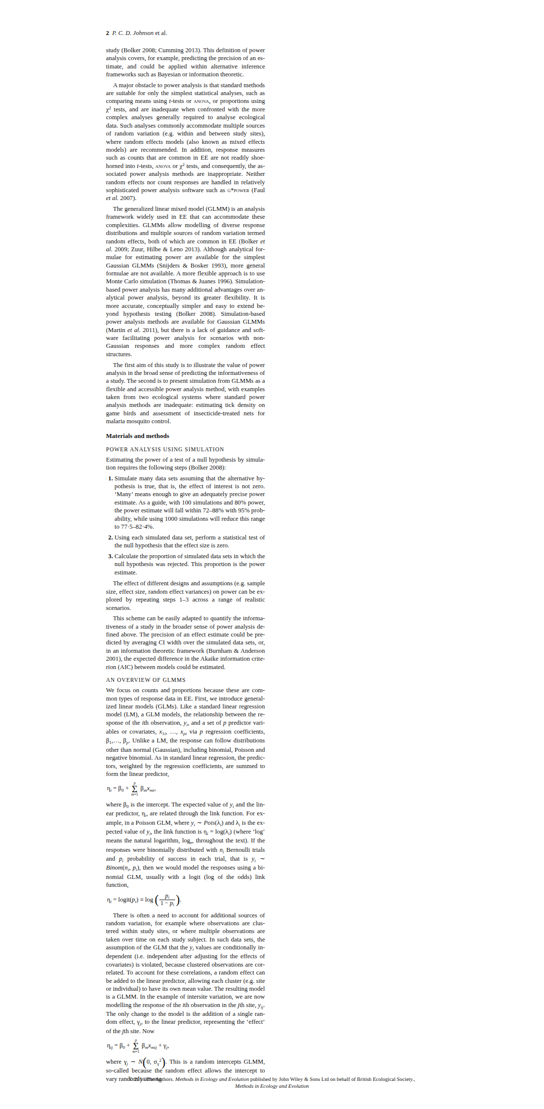2 P. C. D. Johnson et al.
study (Bolker 2008; Cumming 2013). This definition of power analysis covers, for example, predicting the precision of an estimate, and could be applied within alternative inference frameworks such as Bayesian or information theoretic.
A major obstacle to power analysis is that standard methods are suitable for only the simplest statistical analyses, such as comparing means using t-tests or anova, or proportions using χ2 tests, and are inadequate when confronted with the more complex analyses generally required to analyse ecological data. Such analyses commonly accommodate multiple sources of random variation (e.g. within and between study sites), where random effects models (also known as mixed effects models) are recommended. In addition, response measures such as counts that are common in EE are not readily shoehorned into t-tests, anova or χ2 tests, and consequently, the associated power analysis methods are inappropriate. Neither random effects nor count responses are handled in relatively sophisticated power analysis software such as g*power (Faul et al. 2007).
The generalized linear mixed model (GLMM) is an analysis framework widely used in EE that can accommodate these complexities. GLMMs allow modelling of diverse response distributions and multiple sources of random variation termed random effects, both of which are common in EE (Bolker et al. 2009; Zuur, Hilbe & Leno 2013). Although analytical formulae for estimating power are available for the simplest Gaussian GLMMs (Snijders & Bosker 1993), more general formulae are not available. A more flexible approach is to use Monte Carlo simulation (Thomas & Juanes 1996). Simulation-based power analysis has many additional advantages over analytical power analysis, beyond its greater flexibility. It is more accurate, conceptually simpler and easy to extend beyond hypothesis testing (Bolker 2008). Simulation-based power analysis methods are available for Gaussian GLMMs (Martin et al. 2011), but there is a lack of guidance and software facilitating power analysis for scenarios with non-Gaussian responses and more complex random effect structures.
The first aim of this study is to illustrate the value of power analysis in the broad sense of predicting the informativeness of a study. The second is to present simulation from GLMMs as a flexible and accessible power analysis method, with examples taken from two ecological systems where standard power analysis methods are inadequate: estimating tick density on game birds and assessment of insecticide-treated nets for malaria mosquito control.
Materials and methods
Power analysis using simulation
Estimating the power of a test of a null hypothesis by simulation requires the following steps (Bolker 2008):
Simulate many data sets assuming that the alternative hypothesis is true, that is, the effect of interest is not zero. ‘Many’ means enough to give an adequately precise power estimate. As a guide, with 100 simulations and 80% power, the power estimate will fall within 72–88% with 95% probability, while using 1000 simulations will reduce this range to 77·5–82·4%.
Using each simulated data set, perform a statistical test of the null hypothesis that the effect size is zero.
Calculate the proportion of simulated data sets in which the null hypothesis was rejected. This proportion is the power estimate.
The effect of different designs and assumptions (e.g. sample size, effect size, random effect variances) on power can be explored by repeating steps 1–3 across a range of realistic scenarios.
This scheme can be easily adapted to quantify the informativeness of a study in the broader sense of power analysis defined above. The precision of an effect estimate could be predicted by averaging CI width over the simulated data sets, or, in an information theoretic framework (Burnham & Anderson 2001), the expected difference in the Akaike information criterion (AIC) between models could be estimated.
An overview of GLMMs
We focus on counts and proportions because these are common types of response data in EE. First, we introduce generalized linear models (GLMs). Like a standard linear regression model (LM), a GLM models, the relationship between the response of the ith observation, yi, and a set of p predictor variables or covariates, x1i, …, xpi via p regression coefficients, β1,…, βp. Unlike a LM, the response can follow distributions other than normal (Gaussian), including binomial, Poisson and negative binomial. As in standard linear regression, the predictors, weighted by the regression coefficients, are summed to form the linear predictor,
ηi = β0 + pΣm=1 βmxmi,
where β0 is the intercept. The expected value of yi and the linear predictor, ηi, are related through the link function. For example, in a Poisson GLM, where yi ∼ Pois(λi) and λi is the expected value of yi, the link function is ηi = log(λi) (where ‘log’ means the natural logarithm, loge, throughout the text). If the responses were binomially distributed with ni Bernoulli trials and pi probability of success in each trial, that is yi ∼ Binom(ni, pi), then we would model the responses using a binomial GLM, usually with a logit (log of the odds) link function,
ηi = logit(pi) ≡ log (pi 1 − pi).
There is often a need to account for additional sources of random variation, for example where observations are clustered within study sites, or where multiple observations are taken over time on each study subject. In such data sets, the assumption of the GLM that the yi values are conditionally independent (i.e. independent after adjusting for the effects of covariates) is violated, because clustered observations are correlated. To account for these correlations, a random effect can be added to the linear predictor, allowing each cluster (e.g. site or individual) to have its own mean value. The resulting model is a GLMM. In the example of intersite variation, we are now modelling the response of the ith observation in the jth site, yij. The only change to the model is the addition of a single random effect, γj, to the linear predictor, representing the ‘effect’ of the jth site. Now
ηij = β0 + pΣm=1 βmxmij + γj,
where γj ∼ N(0, σγ2). This is a random intercepts GLMM, so-called because the random effect allows the intercept to vary randomly among
© 2014 The Authors. Methods in Ecology and Evolution published by John Wiley & Sons Ltd on behalf of British Ecological Society.,
Methods in Ecology and Evolution